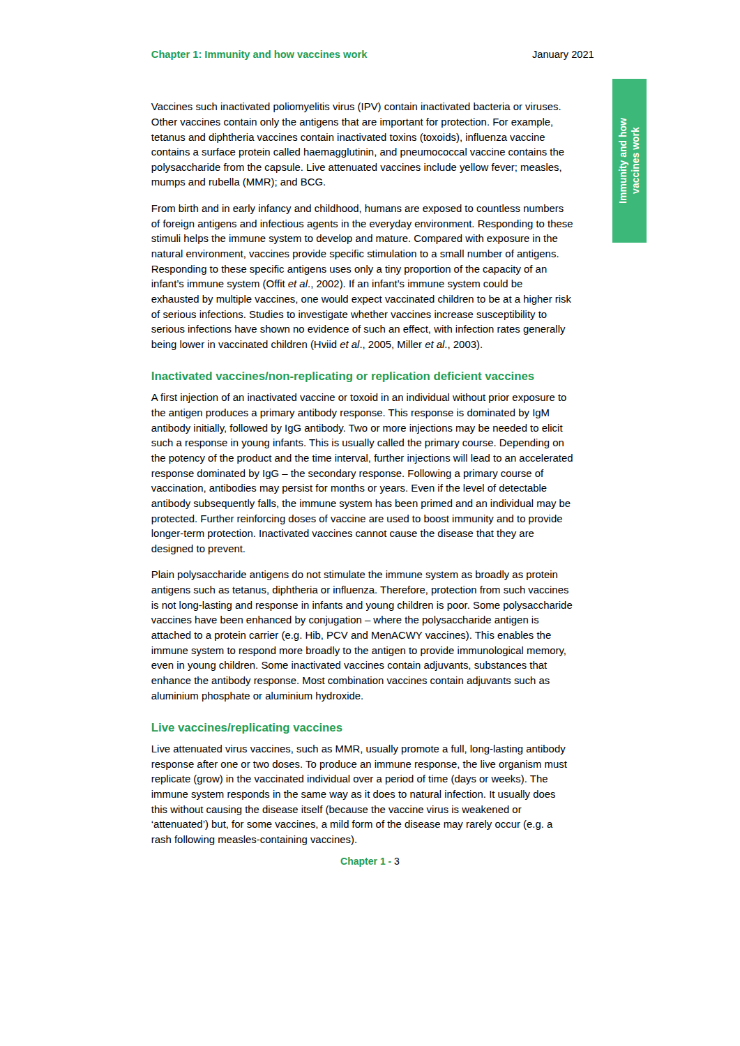Chapter 1: Immunity and how vaccines work
January 2021
Immunity and how
vaccines work
Vaccines such inactivated poliomyelitis virus (IPV) contain inactivated bacteria or viruses. Other vaccines contain only the antigens that are important for protection. For example, tetanus and diphtheria vaccines contain inactivated toxins (toxoids), influenza vaccine contains a surface protein called haemagglutinin, and pneumococcal vaccine contains the polysaccharide from the capsule. Live attenuated vaccines include yellow fever; measles, mumps and rubella (MMR); and BCG.
From birth and in early infancy and childhood, humans are exposed to countless numbers of foreign antigens and infectious agents in the everyday environment. Responding to these stimuli helps the immune system to develop and mature. Compared with exposure in the natural environment, vaccines provide specific stimulation to a small number of antigens. Responding to these specific antigens uses only a tiny proportion of the capacity of an infant’s immune system (Offit et al., 2002). If an infant’s immune system could be exhausted by multiple vaccines, one would expect vaccinated children to be at a higher risk of serious infections. Studies to investigate whether vaccines increase susceptibility to serious infections have shown no evidence of such an effect, with infection rates generally being lower in vaccinated children (Hviid et al., 2005, Miller et al., 2003).
Inactivated vaccines/non-replicating or replication deficient vaccines
A first injection of an inactivated vaccine or toxoid in an individual without prior exposure to the antigen produces a primary antibody response. This response is dominated by IgM antibody initially, followed by IgG antibody. Two or more injections may be needed to elicit such a response in young infants. This is usually called the primary course. Depending on the potency of the product and the time interval, further injections will lead to an accelerated response dominated by IgG – the secondary response. Following a primary course of vaccination, antibodies may persist for months or years. Even if the level of detectable antibody subsequently falls, the immune system has been primed and an individual may be protected. Further reinforcing doses of vaccine are used to boost immunity and to provide longer-term protection. Inactivated vaccines cannot cause the disease that they are designed to prevent.
Plain polysaccharide antigens do not stimulate the immune system as broadly as protein antigens such as tetanus, diphtheria or influenza. Therefore, protection from such vaccines is not long-lasting and response in infants and young children is poor. Some polysaccharide vaccines have been enhanced by conjugation – where the polysaccharide antigen is attached to a protein carrier (e.g. Hib, PCV and MenACWY vaccines). This enables the immune system to respond more broadly to the antigen to provide immunological memory, even in young children. Some inactivated vaccines contain adjuvants, substances that enhance the antibody response. Most combination vaccines contain adjuvants such as aluminium phosphate or aluminium hydroxide.
Live vaccines/replicating vaccines
Live attenuated virus vaccines, such as MMR, usually promote a full, long-lasting antibody response after one or two doses. To produce an immune response, the live organism must replicate (grow) in the vaccinated individual over a period of time (days or weeks). The immune system responds in the same way as it does to natural infection. It usually does this without causing the disease itself (because the vaccine virus is weakened or ‘attenuated’) but, for some vaccines, a mild form of the disease may rarely occur (e.g. a rash following measles-containing vaccines).
Chapter 1 - 3